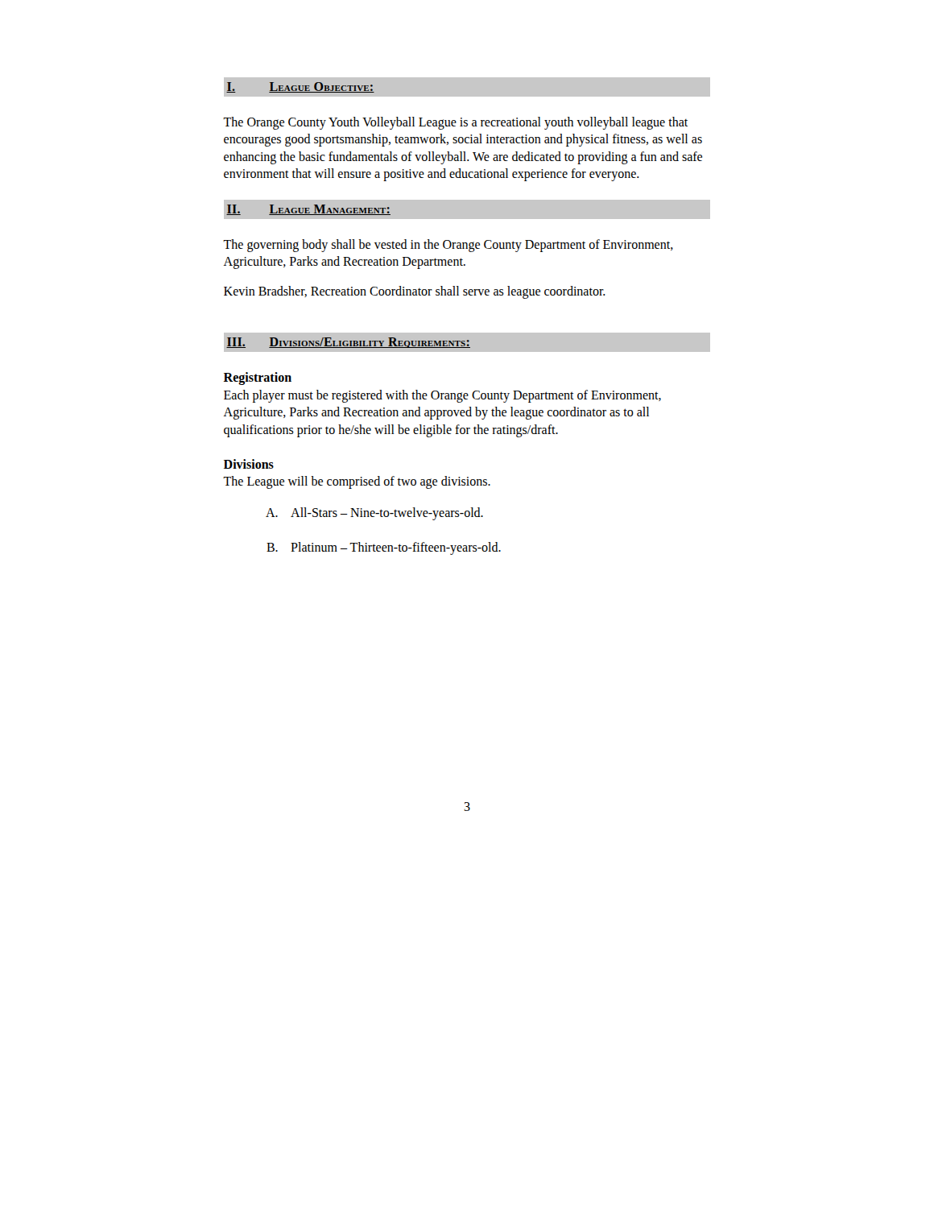I. League Objective:
The Orange County Youth Volleyball League is a recreational youth volleyball league that encourages good sportsmanship, teamwork, social interaction and physical fitness, as well as enhancing the basic fundamentals of volleyball. We are dedicated to providing a fun and safe environment that will ensure a positive and educational experience for everyone.
II. League Management:
The governing body shall be vested in the Orange County Department of Environment, Agriculture, Parks and Recreation Department.
Kevin Bradsher, Recreation Coordinator shall serve as league coordinator.
III. Divisions/Eligibility Requirements:
Registration
Each player must be registered with the Orange County Department of Environment, Agriculture, Parks and Recreation and approved by the league coordinator as to all qualifications prior to he/she will be eligible for the ratings/draft.
Divisions
The League will be comprised of two age divisions.
All-Stars – Nine-to-twelve-years-old.
Platinum – Thirteen-to-fifteen-years-old.
3